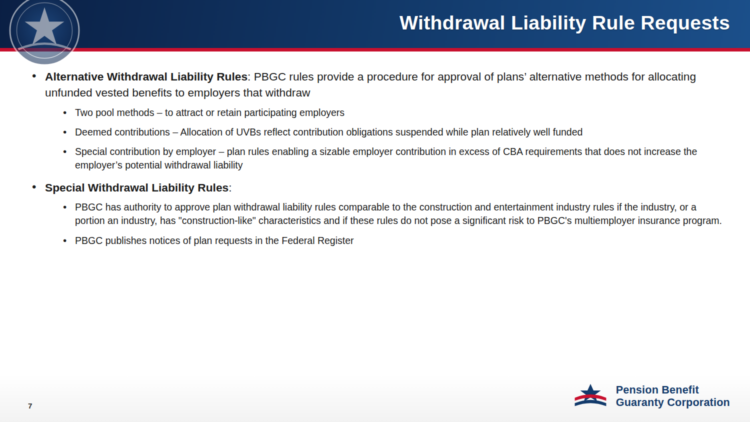Withdrawal Liability Rule Requests
Alternative Withdrawal Liability Rules: PBGC rules provide a procedure for approval of plans’ alternative methods for allocating unfunded vested benefits to employers that withdraw
Two pool methods – to attract or retain participating employers
Deemed contributions – Allocation of UVBs reflect contribution obligations suspended while plan relatively well funded
Special contribution by employer – plan rules enabling a sizable employer contribution in excess of CBA requirements that does not increase the employer’s potential withdrawal liability
Special Withdrawal Liability Rules:
PBGC has authority to approve plan withdrawal liability rules comparable to the construction and entertainment industry rules if the industry, or a portion an industry, has "construction-like" characteristics and if these rules do not pose a significant risk to PBGC's multiemployer insurance program.
PBGC publishes notices of plan requests in the Federal Register
7
Pension Benefit
Guaranty Corporation